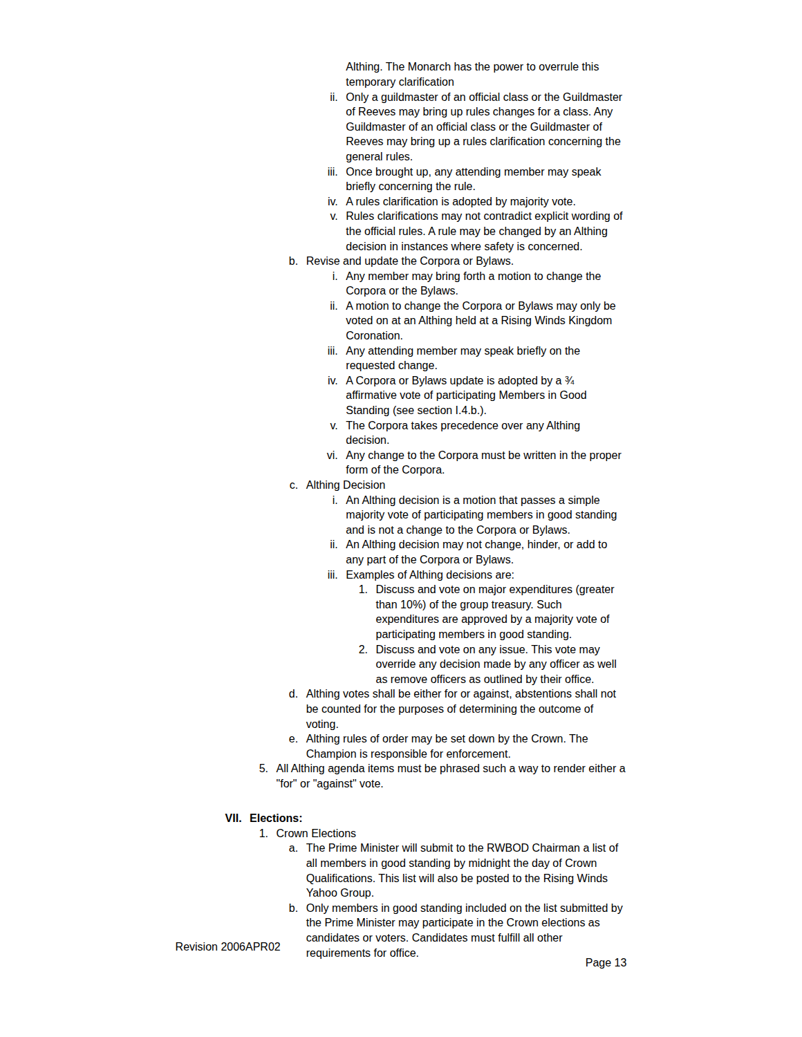Althing. The Monarch has the power to overrule this temporary clarification
ii.
Only a guildmaster of an official class or the Guildmaster of Reeves may bring up rules changes for a class. Any Guildmaster of an official class or the Guildmaster of Reeves may bring up a rules clarification concerning the general rules.
iii.
Once brought up, any attending member may speak briefly concerning the rule.
iv.
A rules clarification is adopted by majority vote.
v.
Rules clarifications may not contradict explicit wording of the official rules. A rule may be changed by an Althing decision in instances where safety is concerned.
b.
Revise and update the Corpora or Bylaws.
i.
Any member may bring forth a motion to change the Corpora or the Bylaws.
ii.
A motion to change the Corpora or Bylaws may only be voted on at an Althing held at a Rising Winds Kingdom Coronation.
iii.
Any attending member may speak briefly on the requested change.
iv.
A Corpora or Bylaws update is adopted by a ¾ affirmative vote of participating Members in Good Standing (see section I.4.b.).
v.
The Corpora takes precedence over any Althing decision.
vi.
Any change to the Corpora must be written in the proper form of the Corpora.
c.
Althing Decision
i.
An Althing decision is a motion that passes a simple majority vote of participating members in good standing and is not a change to the Corpora or Bylaws.
ii.
An Althing decision may not change, hinder, or add to any part of the Corpora or Bylaws.
iii.
Examples of Althing decisions are:
1.
Discuss and vote on major expenditures (greater than 10%) of the group treasury. Such expenditures are approved by a majority vote of participating members in good standing.
2.
Discuss and vote on any issue. This vote may override any decision made by any officer as well as remove officers as outlined by their office.
d.
Althing votes shall be either for or against, abstentions shall not be counted for the purposes of determining the outcome of voting.
e.
Althing rules of order may be set down by the Crown. The Champion is responsible for enforcement.
5.
All Althing agenda items must be phrased such a way to render either a "for" or "against" vote.
VII.
Elections:
1.
Crown Elections
a.
The Prime Minister will submit to the RWBOD Chairman a list of all members in good standing by midnight the day of Crown Qualifications. This list will also be posted to the Rising Winds Yahoo Group.
b.
Only members in good standing included on the list submitted by the Prime Minister may participate in the Crown elections as candidates or voters. Candidates must fulfill all other requirements for office.
Revision 2006APR02
Page 13